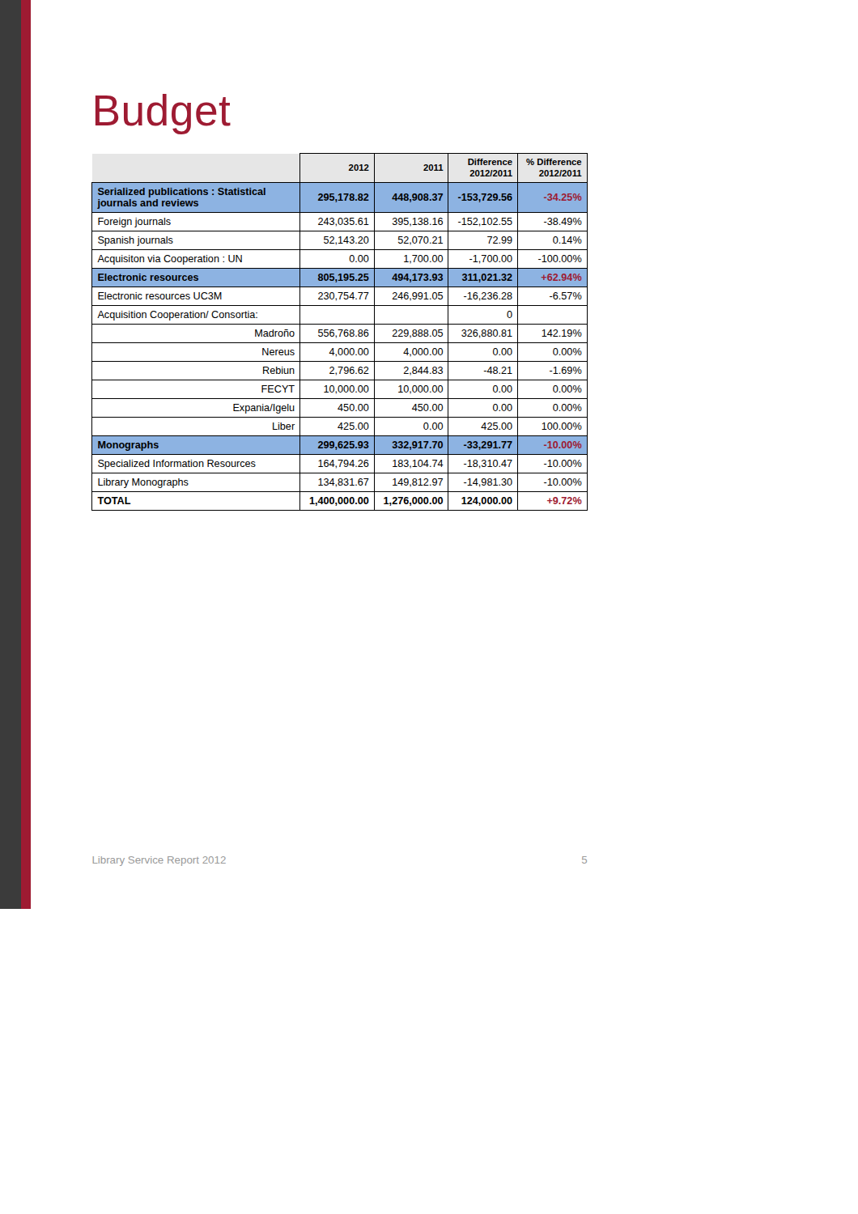Budget
| | 2012 | 2011 | Difference 2012/2011 | % Difference 2012/2011 |
| --- | --- | --- | --- | --- |
| Serialized publications : Statistical journals and reviews | 295,178.82 | 448,908.37 | -153,729.56 | -34.25% |
| Foreign journals | 243,035.61 | 395,138.16 | -152,102.55 | -38.49% |
| Spanish journals | 52,143.20 | 52,070.21 | 72.99 | 0.14% |
| Acquisiton via Cooperation : UN | 0.00 | 1,700.00 | -1,700.00 | -100.00% |
| Electronic resources | 805,195.25 | 494,173.93 | 311,021.32 | +62.94% |
| Electronic resources UC3M | 230,754.77 | 246,991.05 | -16,236.28 | -6.57% |
| Acquisition Cooperation/ Consortia: | | | 0 | |
| Madroño | 556,768.86 | 229,888.05 | 326,880.81 | 142.19% |
| Nereus | 4,000.00 | 4,000.00 | 0.00 | 0.00% |
| Rebiun | 2,796.62 | 2,844.83 | -48.21 | -1.69% |
| FECYT | 10,000.00 | 10,000.00 | 0.00 | 0.00% |
| Expania/Igelu | 450.00 | 450.00 | 0.00 | 0.00% |
| Liber | 425.00 | 0.00 | 425.00 | 100.00% |
| Monographs | 299,625.93 | 332,917.70 | -33,291.77 | -10.00% |
| Specialized Information Resources | 164,794.26 | 183,104.74 | -18,310.47 | -10.00% |
| Library Monographs | 134,831.67 | 149,812.97 | -14,981.30 | -10.00% |
| TOTAL | 1,400,000.00 | 1,276,000.00 | 124,000.00 | +9.72% |
Library Service Report 2012 5